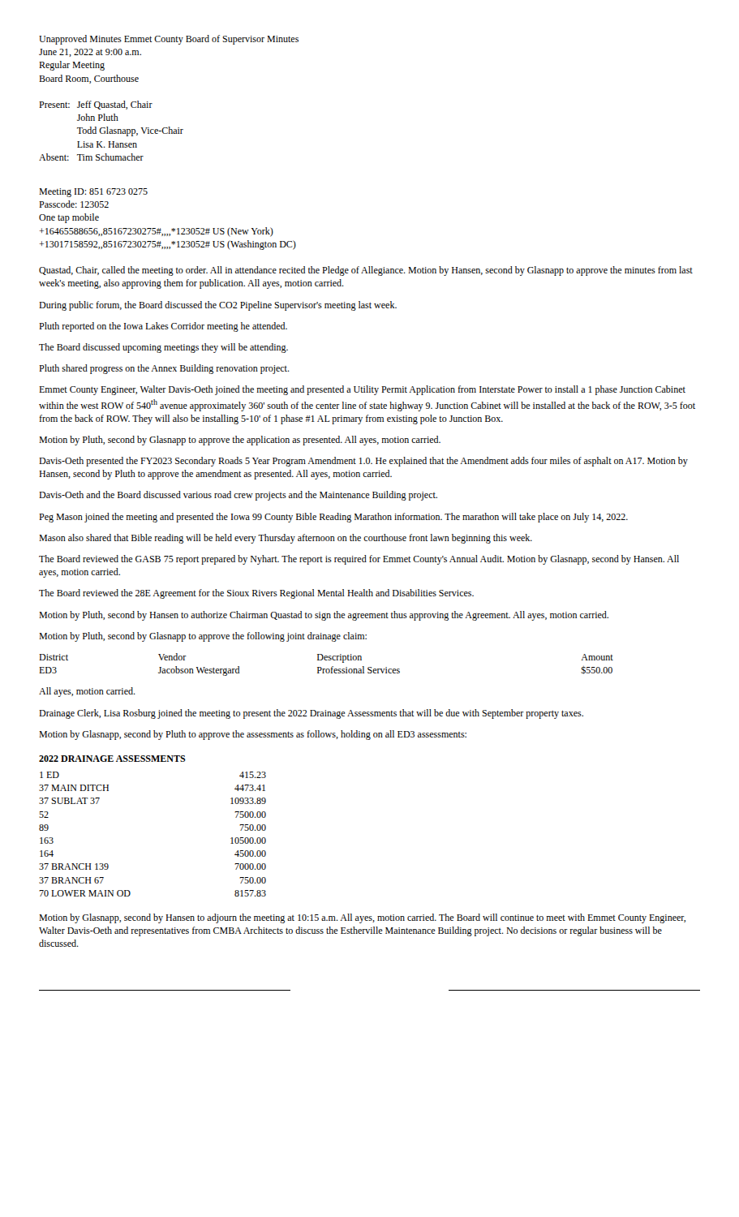Unapproved Minutes Emmet County Board of Supervisor Minutes
June 21, 2022 at 9:00 a.m.
Regular Meeting
Board Room, Courthouse
| Present: | Jeff Quastad, Chair |
| | John Pluth |
| | Todd Glasnapp, Vice-Chair |
| | Lisa K. Hansen |
| Absent: | Tim Schumacher |
Meeting ID: 851 6723 0275
Passcode: 123052
One tap mobile
+16465588656,,85167230275#,,,,*123052# US (New York)
+13017158592,,85167230275#,,,,*123052# US (Washington DC)
Quastad, Chair, called the meeting to order. All in attendance recited the Pledge of Allegiance. Motion by Hansen, second by Glasnapp to approve the minutes from last week's meeting, also approving them for publication. All ayes, motion carried.
During public forum, the Board discussed the CO2 Pipeline Supervisor's meeting last week.
Pluth reported on the Iowa Lakes Corridor meeting he attended.
The Board discussed upcoming meetings they will be attending.
Pluth shared progress on the Annex Building renovation project.
Emmet County Engineer, Walter Davis-Oeth joined the meeting and presented a Utility Permit Application from Interstate Power to install a 1 phase Junction Cabinet within the west ROW of 540th avenue approximately 360' south of the center line of state highway 9. Junction Cabinet will be installed at the back of the ROW, 3-5 foot from the back of ROW. They will also be installing 5-10' of 1 phase #1 AL primary from existing pole to Junction Box.
Motion by Pluth, second by Glasnapp to approve the application as presented. All ayes, motion carried.
Davis-Oeth presented the FY2023 Secondary Roads 5 Year Program Amendment 1.0. He explained that the Amendment adds four miles of asphalt on A17. Motion by Hansen, second by Pluth to approve the amendment as presented. All ayes, motion carried.
Davis-Oeth and the Board discussed various road crew projects and the Maintenance Building project.
Peg Mason joined the meeting and presented the Iowa 99 County Bible Reading Marathon information. The marathon will take place on July 14, 2022.
Mason also shared that Bible reading will be held every Thursday afternoon on the courthouse front lawn beginning this week.
The Board reviewed the GASB 75 report prepared by Nyhart. The report is required for Emmet County's Annual Audit. Motion by Glasnapp, second by Hansen. All ayes, motion carried.
The Board reviewed the 28E Agreement for the Sioux Rivers Regional Mental Health and Disabilities Services.
Motion by Pluth, second by Hansen to authorize Chairman Quastad to sign the agreement thus approving the Agreement. All ayes, motion carried.
Motion by Pluth, second by Glasnapp to approve the following joint drainage claim:
| District | Vendor | Description | Amount |
| ED3 | Jacobson Westergard | Professional Services | $550.00 |
All ayes, motion carried.
Drainage Clerk, Lisa Rosburg joined the meeting to present the 2022 Drainage Assessments that will be due with September property taxes.
Motion by Glasnapp, second by Pluth to approve the assessments as follows, holding on all ED3 assessments:
2022 DRAINAGE ASSESSMENTS
| 1 ED | 415.23 |
| 37 MAIN DITCH | 4473.41 |
| 37 SUBLAT 37 | 10933.89 |
| 52 | 7500.00 |
| 89 | 750.00 |
| 163 | 10500.00 |
| 164 | 4500.00 |
| 37 BRANCH 139 | 7000.00 |
| 37 BRANCH 67 | 750.00 |
| 70 LOWER MAIN OD | 8157.83 |
Motion by Glasnapp, second by Hansen to adjourn the meeting at 10:15 a.m. All ayes, motion carried. The Board will continue to meet with Emmet County Engineer, Walter Davis-Oeth and representatives from CMBA Architects to discuss the Estherville Maintenance Building project. No decisions or regular business will be discussed.